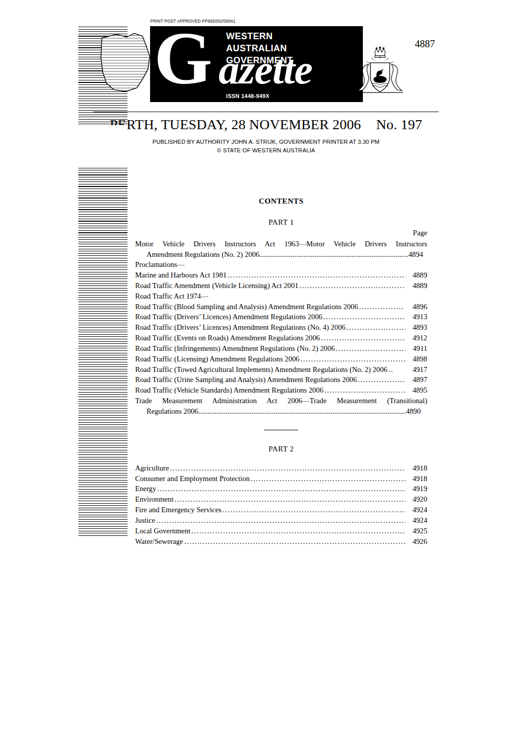PRINT POST APPROVED PP665002/00041
G
WESTERN
AUSTRALIAN
GOVERNMENT
azette ISSN 1448-949X
4887
PERTH, TUESDAY, 28 NOVEMBER 2006No. 197
PUBLISHED BY AUTHORITY JOHN A. STRIJK, GOVERNMENT PRINTER AT 3.30 PM
© STATE OF WESTERN AUSTRALIA
CONTENTS
PART 1
Page
Motor Vehicle Drivers Instructors Act 1963—Motor Vehicle Drivers Instructors
Amendment Regulations (No. 2) 2006 ................................................................................. 4894
Proclamations—
Marine and Harbours Act 1981 ......................................................................................... 4889
Road Traffic Amendment (Vehicle Licensing) Act 2001 .................................................... 4889
Road Traffic Act 1974—
Road Traffic (Blood Sampling and Analysis) Amendment Regulations 2006 ................. 4896
Road Traffic (Drivers’ Licences) Amendment Regulations 2006 ....................................... 4913
Road Traffic (Drivers’ Licences) Amendment Regulations (No. 4) 2006 ......................... 4893
Road Traffic (Events on Roads) Amendment Regulations 2006 ........................................ 4912
Road Traffic (Infringements) Amendment Regulations (No. 2) 2006 ............................... 4911
Road Traffic (Licensing) Amendment Regulations 2006 .................................................. 4898
Road Traffic (Towed Agricultural Implements) Amendment Regulations (No. 2) 2006 .. 4917
Road Traffic (Urine Sampling and Analysis) Amendment Regulations 2006 .................. 4897
Road Traffic (Vehicle Standards) Amendment Regulations 2006 ..................................... 4895
Trade Measurement Administration Act 2006—Trade Measurement (Transitional)
Regulations 2006 ................................................................................................................. 4890
PART 2
Agriculture ............................................................................................................................. 4918
Consumer and Employment Protection ................................................................................. 4918
Energy .................................................................................................................................... 4919
Environment .......................................................................................................................... 4920
Fire and Emergency Services .................................................................................................. 4924
Justice ..................................................................................................................................... 4924
Local Government ................................................................................................................. 4925
Water/Sewerage .................................................................................................................... 4926